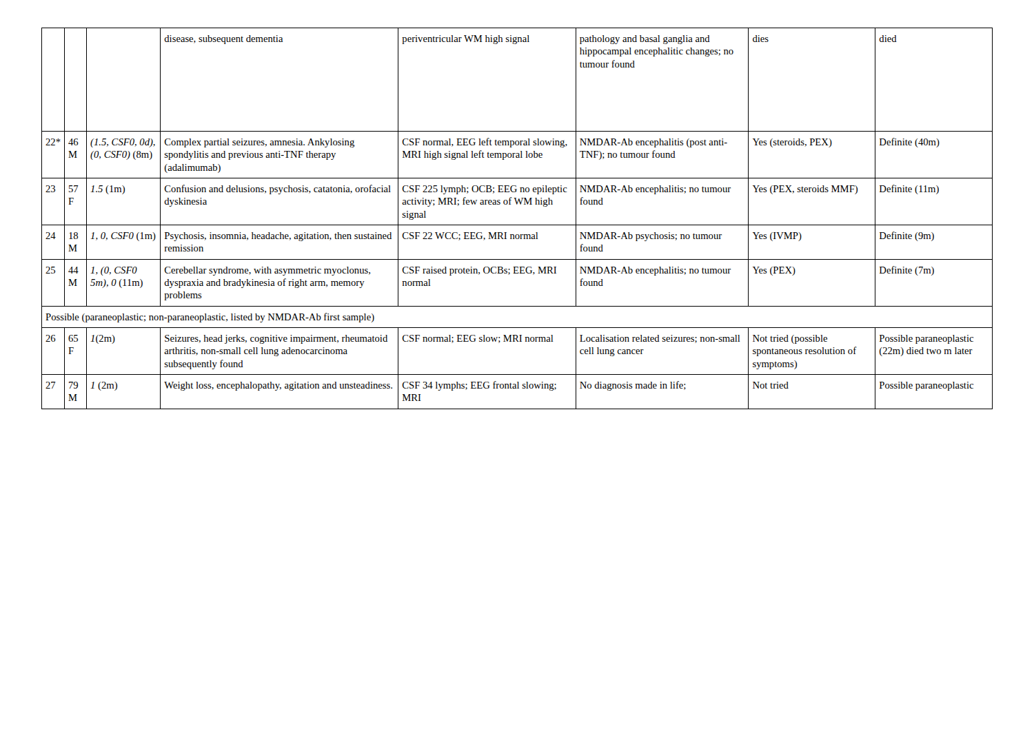| | | | disease, subsequent dementia | periventricular WM high signal | pathology and basal ganglia and hippocampal encephalitic changes; no tumour found | dies | died |
| 22* | 46 M | (1.5, CSF0, 0d), (0, CSF0) (8m) | Complex partial seizures, amnesia. Ankylosing spondylitis and previous anti-TNF therapy (adalimumab) | CSF normal, EEG left temporal slowing, MRI high signal left temporal lobe | NMDAR-Ab encephalitis (post anti-TNF); no tumour found | Yes (steroids, PEX) | Definite (40m) |
| 23 | 57 F | 1.5 (1m) | Confusion and delusions, psychosis, catatonia, orofacial dyskinesia | CSF 225 lymph; OCB; EEG no epileptic activity; MRI; few areas of WM high signal | NMDAR-Ab encephalitis; no tumour found | Yes (PEX, steroids MMF) | Definite (11m) |
| 24 | 18 M | 1, 0, CSF0 (1m) | Psychosis, insomnia, headache, agitation, then sustained remission | CSF 22 WCC; EEG, MRI normal | NMDAR-Ab psychosis; no tumour found | Yes (IVMP) | Definite (9m) |
| 25 | 44 M | 1, (0, CSF0 5m), 0 (11m) | Cerebellar syndrome, with asymmetric myoclonus, dyspraxia and bradykinesia of right arm, memory problems | CSF raised protein, OCBs; EEG, MRI normal | NMDAR-Ab encephalitis; no tumour found | Yes (PEX) | Definite (7m) |
| Possible (paraneoplastic; non-paraneoplastic, listed by NMDAR-Ab first sample) |
| 26 | 65 F | 1 (2m) | Seizures, head jerks, cognitive impairment, rheumatoid arthritis, non-small cell lung adenocarcinoma subsequently found | CSF normal; EEG slow; MRI normal | Localisation related seizures; non-small cell lung cancer | Not tried (possible spontaneous resolution of symptoms) | Possible paraneoplastic (22m) died two m later |
| 27 | 79 M | 1 (2m) | Weight loss, encephalopathy, agitation and unsteadiness. | CSF 34 lymphs; EEG frontal slowing; MRI | No diagnosis made in life; | Not tried | Possible paraneoplastic |